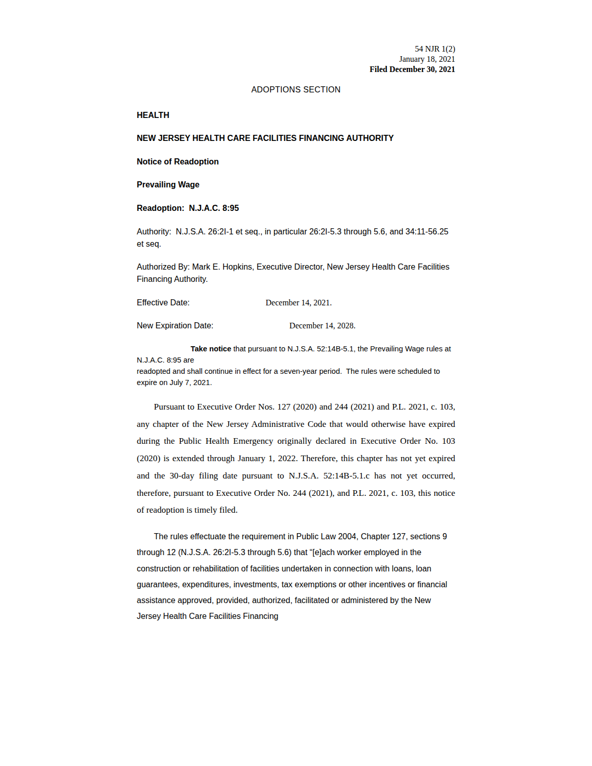54 NJR 1(2) January 18, 2021 Filed December 30, 2021
ADOPTIONS SECTION
HEALTH
NEW JERSEY HEALTH CARE FACILITIES FINANCING AUTHORITY
Notice of Readoption
Prevailing Wage
Readoption: N.J.A.C. 8:95
Authority: N.J.S.A. 26:2I-1 et seq., in particular 26:2I-5.3 through 5.6, and 34:11-56.25 et seq.
Authorized By: Mark E. Hopkins, Executive Director, New Jersey Health Care Facilities Financing Authority.
Effective Date: December 14, 2021.
New Expiration Date: December 14, 2028.
Take notice that pursuant to N.J.S.A. 52:14B-5.1, the Prevailing Wage rules at N.J.A.C. 8:95 are
readopted and shall continue in effect for a seven-year period. The rules were scheduled to expire on July 7, 2021.
Pursuant to Executive Order Nos. 127 (2020) and 244 (2021) and P.L. 2021, c. 103, any chapter of the New Jersey Administrative Code that would otherwise have expired during the Public Health Emergency originally declared in Executive Order No. 103 (2020) is extended through January 1, 2022. Therefore, this chapter has not yet expired and the 30-day filing date pursuant to N.J.S.A. 52:14B-5.1.c has not yet occurred, therefore, pursuant to Executive Order No. 244 (2021), and P.L. 2021, c. 103, this notice of readoption is timely filed.
The rules effectuate the requirement in Public Law 2004, Chapter 127, sections 9 through 12 (N.J.S.A. 26:2I-5.3 through 5.6) that “[e]ach worker employed in the construction or rehabilitation of facilities undertaken in connection with loans, loan guarantees, expenditures, investments, tax exemptions or other incentives or financial assistance approved, provided, authorized, facilitated or administered by the New Jersey Health Care Facilities Financing